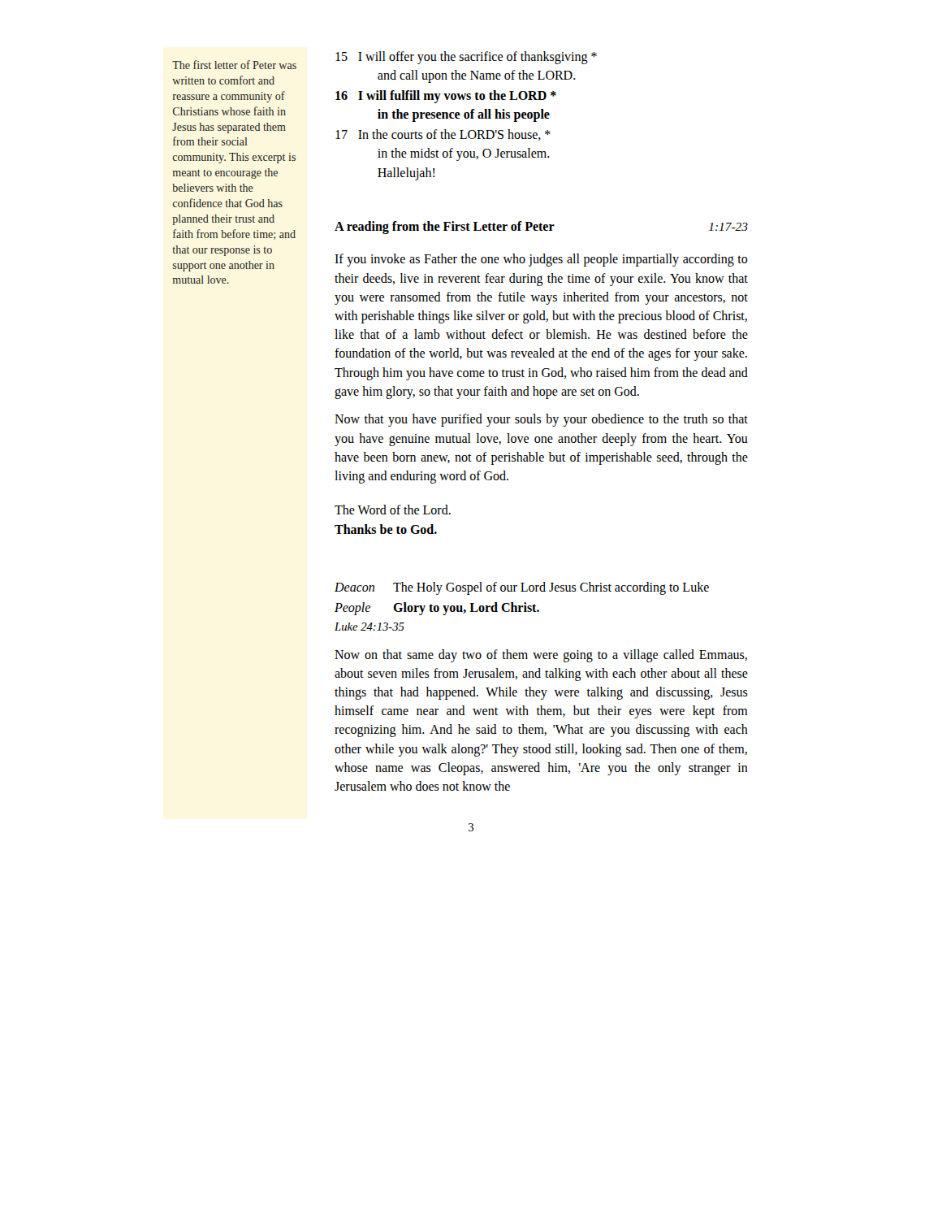The first letter of Peter was written to comfort and reassure a community of Christians whose faith in Jesus has separated them from their social community. This excerpt is meant to encourage the believers with the confidence that God has planned their trust and faith from before time; and that our response is to support one another in mutual love.
15 I will offer you the sacrifice of thanksgiving *
and call upon the Name of the LORD.
16 I will fulfill my vows to the LORD *
in the presence of all his people
17 In the courts of the LORD'S house, *
in the midst of you, O Jerusalem. Hallelujah!
A reading from the First Letter of Peter 1:17-23
If you invoke as Father the one who judges all people impartially according to their deeds, live in reverent fear during the time of your exile. You know that you were ransomed from the futile ways inherited from your ancestors, not with perishable things like silver or gold, but with the precious blood of Christ, like that of a lamb without defect or blemish. He was destined before the foundation of the world, but was revealed at the end of the ages for your sake. Through him you have come to trust in God, who raised him from the dead and gave him glory, so that your faith and hope are set on God.
Now that you have purified your souls by your obedience to the truth so that you have genuine mutual love, love one another deeply from the heart. You have been born anew, not of perishable but of imperishable seed, through the living and enduring word of God.
The Word of the Lord.
Thanks be to God.
Deacon The Holy Gospel of our Lord Jesus Christ according to Luke
People Glory to you, Lord Christ.
Luke 24:13-35
Now on that same day two of them were going to a village called Emmaus, about seven miles from Jerusalem, and talking with each other about all these things that had happened. While they were talking and discussing, Jesus himself came near and went with them, but their eyes were kept from recognizing him. And he said to them, 'What are you discussing with each other while you walk along?' They stood still, looking sad. Then one of them, whose name was Cleopas, answered him, 'Are you the only stranger in Jerusalem who does not know the
3